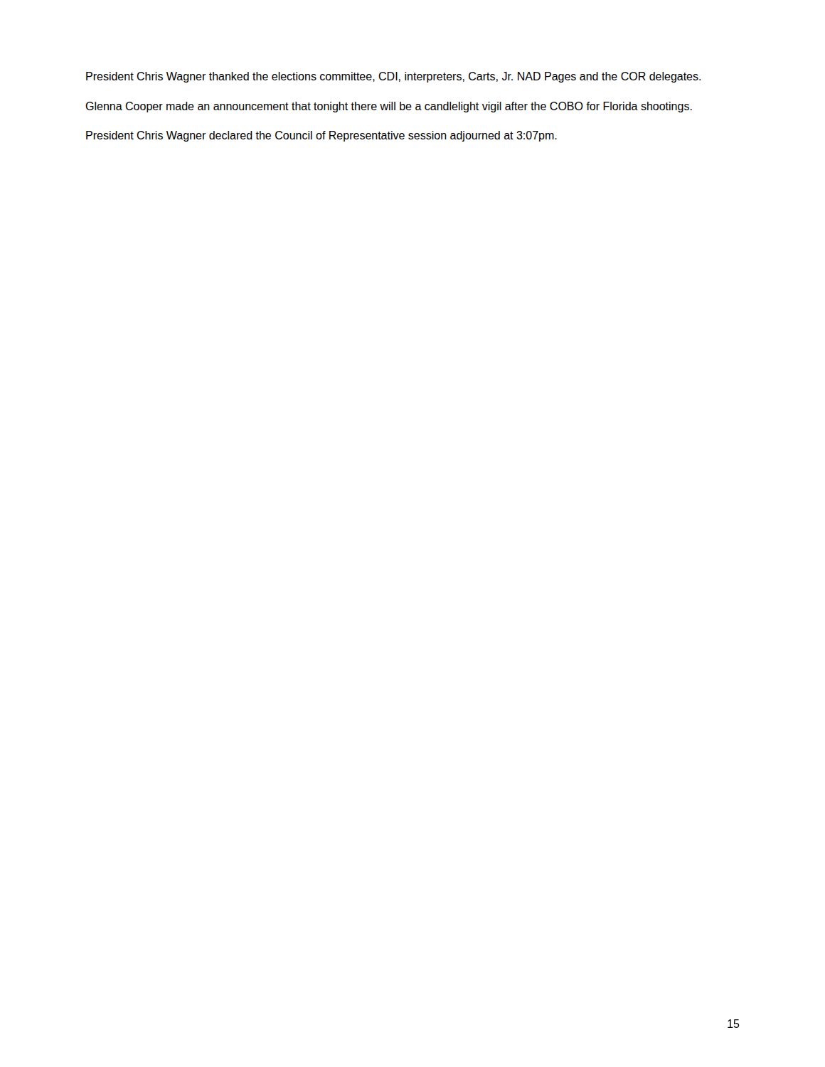President Chris Wagner thanked the elections committee, CDI, interpreters, Carts, Jr. NAD Pages and the COR delegates.
Glenna Cooper made an announcement that tonight there will be a candlelight vigil after the COBO for Florida shootings.
President Chris Wagner declared the Council of Representative session adjourned at 3:07pm.
15